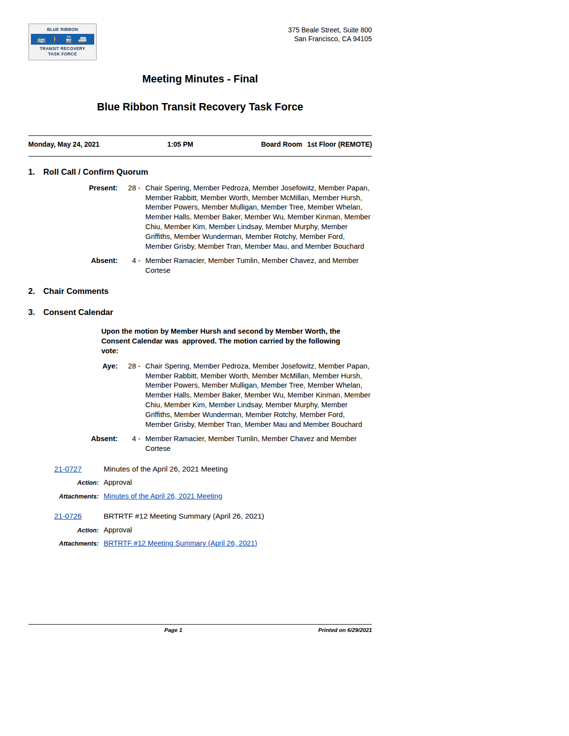BLUE RIBBON
🚌 🚶 🚆 🚐
TRANSIT RECOVERY
TASK FORCE
375 Beale Street, Suite 800
San Francisco, CA 94105
Meeting Minutes - Final
Blue Ribbon Transit Recovery Task Force
Monday, May 24, 2021
1:05 PM
Board Room1st Floor (REMOTE)
1. Roll Call / Confirm Quorum
Present:
28 -
Chair Spering, Member Pedroza, Member Josefowitz, Member Papan, Member Rabbitt, Member Worth, Member McMillan, Member Hursh, Member Powers, Member Mulligan, Member Tree, Member Whelan, Member Halls, Member Baker, Member Wu, Member Kinman, Member Chiu, Member Kim, Member Lindsay, Member Murphy, Member Griffiths, Member Wunderman, Member Rotchy, Member Ford, Member Grisby, Member Tran, Member Mau, and Member Bouchard
Absent:
4 -
Member Ramacier, Member Tumlin, Member Chavez, and Member Cortese
2. Chair Comments
3. Consent Calendar
Upon the motion by Member Hursh and second by Member Worth, the Consent Calendar was approved. The motion carried by the following vote:
Aye:
28 -
Chair Spering, Member Pedroza, Member Josefowitz, Member Papan, Member Rabbitt, Member Worth, Member McMillan, Member Hursh, Member Powers, Member Mulligan, Member Tree, Member Whelan, Member Halls, Member Baker, Member Wu, Member Kinman, Member Chiu, Member Kim, Member Lindsay, Member Murphy, Member Griffiths, Member Wunderman, Member Rotchy, Member Ford, Member Grisby, Member Tran, Member Mau and Member Bouchard
Absent:
4 -
Member Ramacier, Member Tumlin, Member Chavez and Member Cortese
21-0727
Minutes of the April 26, 2021 Meeting
Action:
Approval
Attachments:
Minutes of the April 26, 2021 Meeting
21-0726
BRTRTF #12 Meeting Summary (April 26, 2021)
Action:
Approval
Attachments:
BRTRTF #12 Meeting Summary (April 26, 2021)
Page 1
Printed on 6/29/2021